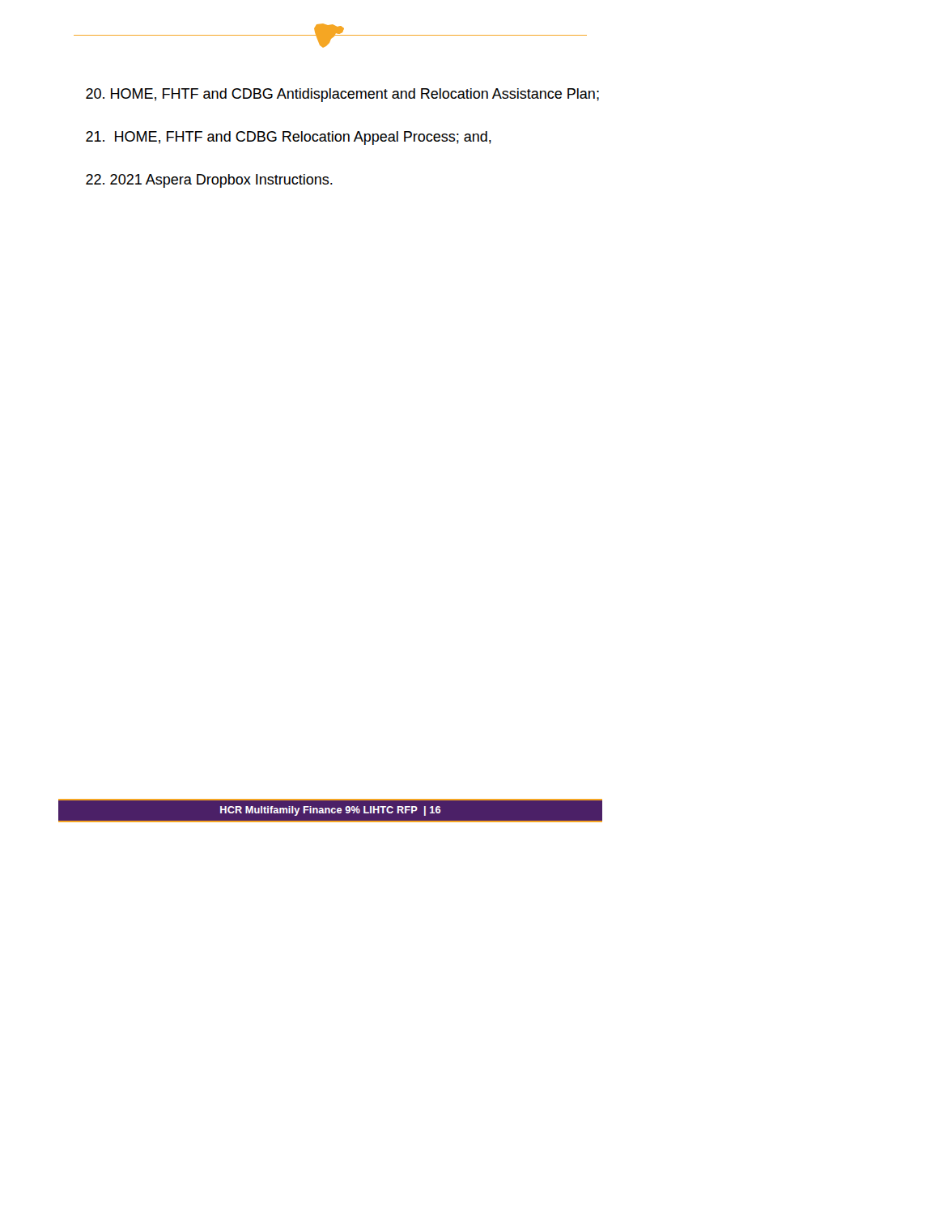20. HOME, FHTF and CDBG Antidisplacement and Relocation Assistance Plan;
21. HOME, FHTF and CDBG Relocation Appeal Process; and,
22. 2021 Aspera Dropbox Instructions.
HCR Multifamily Finance 9% LIHTC RFP | 16